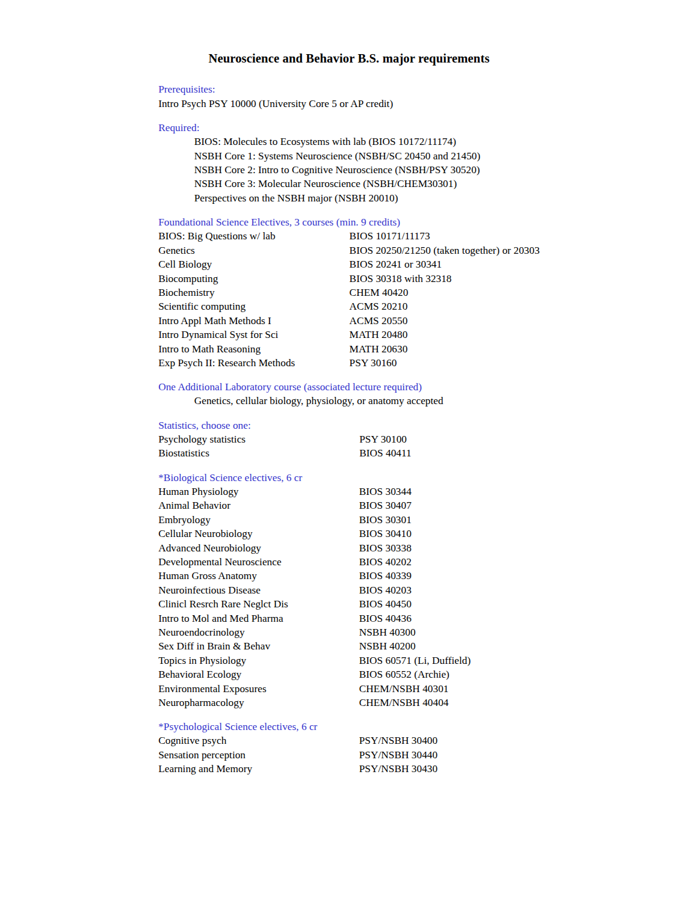Neuroscience and Behavior B.S. major requirements
Prerequisites:
Intro Psych PSY 10000 (University Core 5 or AP credit)
Required:
BIOS: Molecules to Ecosystems with lab (BIOS 10172/11174)
NSBH Core 1: Systems Neuroscience (NSBH/SC 20450 and 21450)
NSBH Core 2: Intro to Cognitive Neuroscience (NSBH/PSY 30520)
NSBH Core 3: Molecular Neuroscience (NSBH/CHEM30301)
Perspectives on the NSBH major (NSBH 20010)
Foundational Science Electives, 3 courses (min. 9 credits)
| BIOS: Big Questions w/ lab | BIOS 10171/11173 |
| Genetics | BIOS 20250/21250 (taken together) or 20303 |
| Cell Biology | BIOS 20241 or 30341 |
| Biocomputing | BIOS 30318 with 32318 |
| Biochemistry | CHEM 40420 |
| Scientific computing | ACMS 20210 |
| Intro Appl Math Methods I | ACMS 20550 |
| Intro Dynamical Syst for Sci | MATH 20480 |
| Intro to Math Reasoning | MATH 20630 |
| Exp Psych II: Research Methods | PSY 30160 |
One Additional Laboratory course (associated lecture required)
Genetics, cellular biology, physiology, or anatomy accepted
Statistics, choose one:
| Psychology statistics | PSY 30100 |
| Biostatistics | BIOS 40411 |
*Biological Science electives, 6 cr
| Human Physiology | BIOS 30344 |
| Animal Behavior | BIOS 30407 |
| Embryology | BIOS 30301 |
| Cellular Neurobiology | BIOS 30410 |
| Advanced Neurobiology | BIOS 30338 |
| Developmental Neuroscience | BIOS 40202 |
| Human Gross Anatomy | BIOS 40339 |
| Neuroinfectious Disease | BIOS 40203 |
| Clinicl Resrch Rare Neglct Dis | BIOS 40450 |
| Intro to Mol and Med Pharma | BIOS 40436 |
| Neuroendocrinology | NSBH 40300 |
| Sex Diff in Brain & Behav | NSBH 40200 |
| Topics in Physiology | BIOS 60571 (Li, Duffield) |
| Behavioral Ecology | BIOS 60552 (Archie) |
| Environmental Exposures | CHEM/NSBH 40301 |
| Neuropharmacology | CHEM/NSBH 40404 |
*Psychological Science electives, 6 cr
| Cognitive psych | PSY/NSBH 30400 |
| Sensation perception | PSY/NSBH 30440 |
| Learning and Memory | PSY/NSBH 30430 |